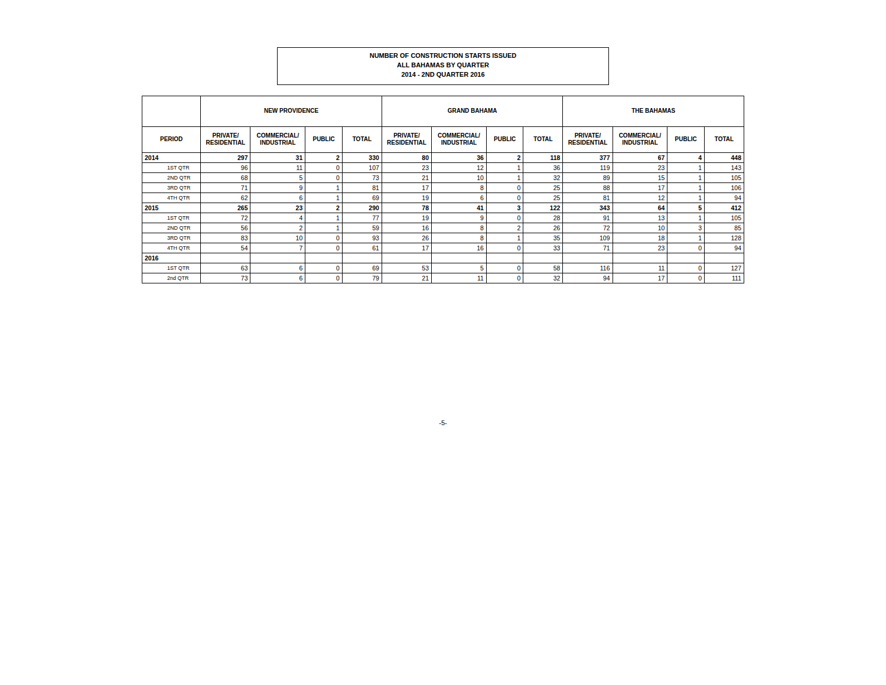NUMBER OF CONSTRUCTION STARTS ISSUED
ALL BAHAMAS BY QUARTER
2014 - 2ND QUARTER 2016
| | NEW PROVIDENCE | GRAND BAHAMA | THE BAHAMAS |
| --- | --- | --- | --- |
| PERIOD | PRIVATE/ RESIDENTIAL | COMMERCIAL/ INDUSTRIAL | PUBLIC | TOTAL | PRIVATE/ RESIDENTIAL | COMMERCIAL/ INDUSTRIAL | PUBLIC | TOTAL | PRIVATE/ RESIDENTIAL | COMMERCIAL/ INDUSTRIAL | PUBLIC | TOTAL |
| 2014 | 297 | 31 | 2 | 330 | 80 | 36 | 2 | 118 | 377 | 67 | 4 | 448 |
| 1ST QTR | 96 | 11 | 0 | 107 | 23 | 12 | 1 | 36 | 119 | 23 | 1 | 143 |
| 2ND QTR | 68 | 5 | 0 | 73 | 21 | 10 | 1 | 32 | 89 | 15 | 1 | 105 |
| 3RD QTR | 71 | 9 | 1 | 81 | 17 | 8 | 0 | 25 | 88 | 17 | 1 | 106 |
| 4TH QTR | 62 | 6 | 1 | 69 | 19 | 6 | 0 | 25 | 81 | 12 | 1 | 94 |
| 2015 | 265 | 23 | 2 | 290 | 78 | 41 | 3 | 122 | 343 | 64 | 5 | 412 |
| 1ST QTR | 72 | 4 | 1 | 77 | 19 | 9 | 0 | 28 | 91 | 13 | 1 | 105 |
| 2ND QTR | 56 | 2 | 1 | 59 | 16 | 8 | 2 | 26 | 72 | 10 | 3 | 85 |
| 3RD QTR | 83 | 10 | 0 | 93 | 26 | 8 | 1 | 35 | 109 | 18 | 1 | 128 |
| 4TH QTR | 54 | 7 | 0 | 61 | 17 | 16 | 0 | 33 | 71 | 23 | 0 | 94 |
| 2016 | | | | | | | | | | | | |
| 1ST QTR | 63 | 6 | 0 | 69 | 53 | 5 | 0 | 58 | 116 | 11 | 0 | 127 |
| 2nd QTR | 73 | 6 | 0 | 79 | 21 | 11 | 0 | 32 | 94 | 17 | 0 | 111 |
-5-